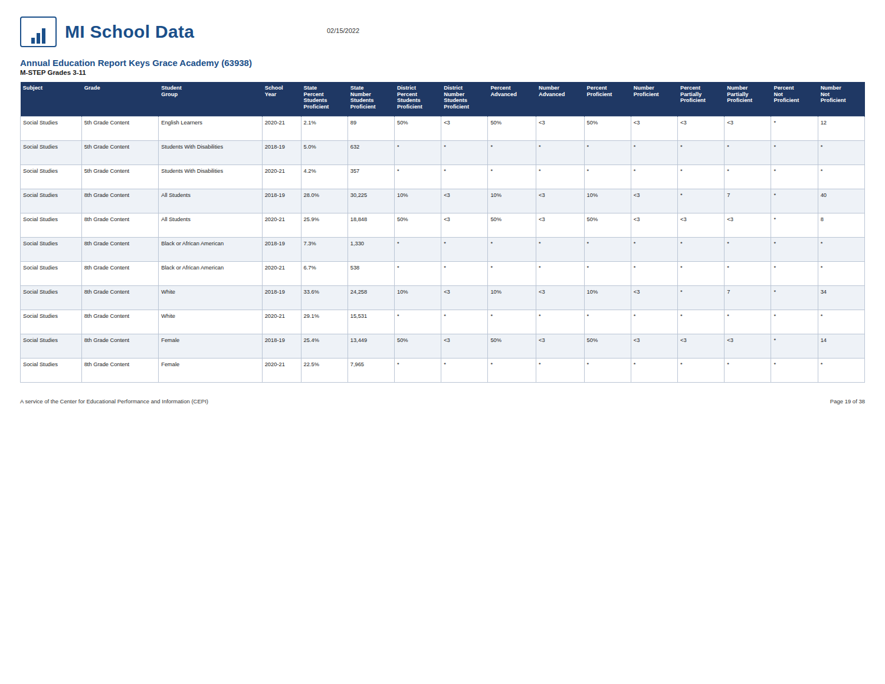MI School Data
02/15/2022
Annual Education Report Keys Grace Academy (63938)
M-STEP Grades 3-11
| Subject | Grade | Student Group | School Year | State Percent Students Proficient | State Number Students Proficient | District Percent Students Proficient | District Number Students Proficient | Percent Advanced | Number Advanced | Percent Proficient | Number Proficient | Percent Partially Proficient | Number Partially Proficient | Percent Not Proficient | Number Not Proficient |
| --- | --- | --- | --- | --- | --- | --- | --- | --- | --- | --- | --- | --- | --- | --- | --- |
| Social Studies | 5th Grade Content | English Learners | 2020-21 | 2.1% | 89 | 50% | <3 | 50% | <3 | 50% | <3 | <3 | <3 | * | 12 |
| Social Studies | 5th Grade Content | Students With Disabilities | 2018-19 | 5.0% | 632 | * | * | * | * | * | * | * | * | * | * |
| Social Studies | 5th Grade Content | Students With Disabilities | 2020-21 | 4.2% | 357 | * | * | * | * | * | * | * | * | * | * |
| Social Studies | 8th Grade Content | All Students | 2018-19 | 28.0% | 30,225 | 10% | <3 | 10% | <3 | 10% | <3 | * | 7 | * | 40 |
| Social Studies | 8th Grade Content | All Students | 2020-21 | 25.9% | 18,848 | 50% | <3 | 50% | <3 | 50% | <3 | <3 | <3 | * | 8 |
| Social Studies | 8th Grade Content | Black or African American | 2018-19 | 7.3% | 1,330 | * | * | * | * | * | * | * | * | * | * |
| Social Studies | 8th Grade Content | Black or African American | 2020-21 | 6.7% | 538 | * | * | * | * | * | * | * | * | * | * |
| Social Studies | 8th Grade Content | White | 2018-19 | 33.6% | 24,258 | 10% | <3 | 10% | <3 | 10% | <3 | * | 7 | * | 34 |
| Social Studies | 8th Grade Content | White | 2020-21 | 29.1% | 15,531 | * | * | * | * | * | * | * | * | * | * |
| Social Studies | 8th Grade Content | Female | 2018-19 | 25.4% | 13,449 | 50% | <3 | 50% | <3 | 50% | <3 | <3 | <3 | * | 14 |
| Social Studies | 8th Grade Content | Female | 2020-21 | 22.5% | 7,965 | * | * | * | * | * | * | * | * | * | * |
A service of the Center for Educational Performance and Information (CEPI)
Page 19 of 38